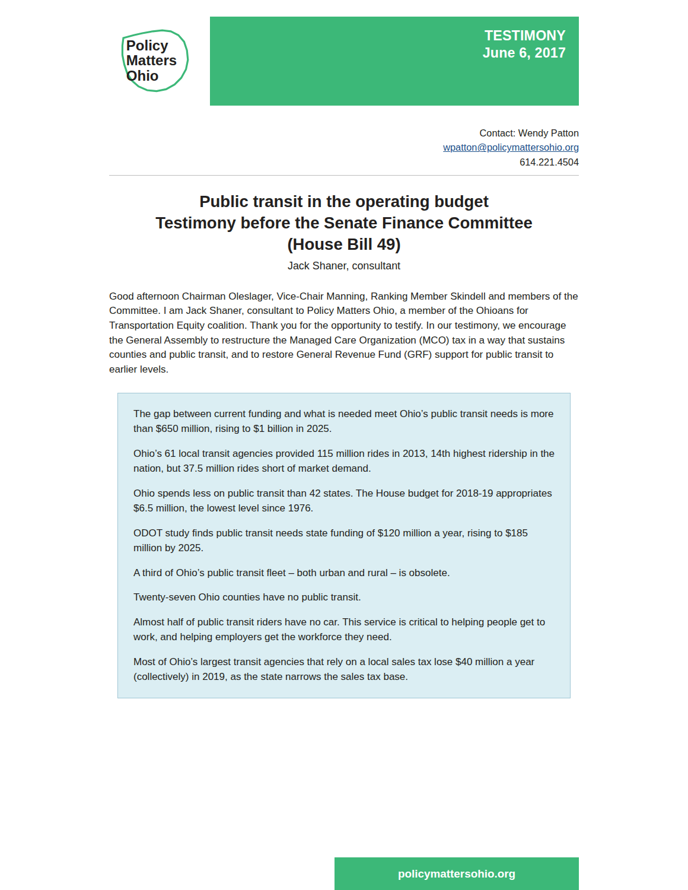Policy Matters Ohio Policy Matters Ohio
TESTIMONY
June 6, 2017
Contact: Wendy Patton
wpatton@policymattersohio.org
614.221.4504
Public transit in the operating budget
Testimony before the Senate Finance Committee
(House Bill 49)
Jack Shaner, consultant
Good afternoon Chairman Oleslager, Vice-Chair Manning, Ranking Member Skindell and members of the Committee. I am Jack Shaner, consultant to Policy Matters Ohio, a member of the Ohioans for Transportation Equity coalition. Thank you for the opportunity to testify. In our testimony, we encourage the General Assembly to restructure the Managed Care Organization (MCO) tax in a way that sustains counties and public transit, and to restore General Revenue Fund (GRF) support for public transit to earlier levels.
The gap between current funding and what is needed meet Ohio’s public transit needs is more than $650 million, rising to $1 billion in 2025.
Ohio’s 61 local transit agencies provided 115 million rides in 2013, 14th highest ridership in the nation, but 37.5 million rides short of market demand.
Ohio spends less on public transit than 42 states. The House budget for 2018-19 appropriates $6.5 million, the lowest level since 1976.
ODOT study finds public transit needs state funding of $120 million a year, rising to $185 million by 2025.
A third of Ohio’s public transit fleet – both urban and rural – is obsolete.
Twenty-seven Ohio counties have no public transit.
Almost half of public transit riders have no car. This service is critical to helping people get to work, and helping employers get the workforce they need.
Most of Ohio’s largest transit agencies that rely on a local sales tax lose $40 million a year (collectively) in 2019, as the state narrows the sales tax base.
policymattersohio.org